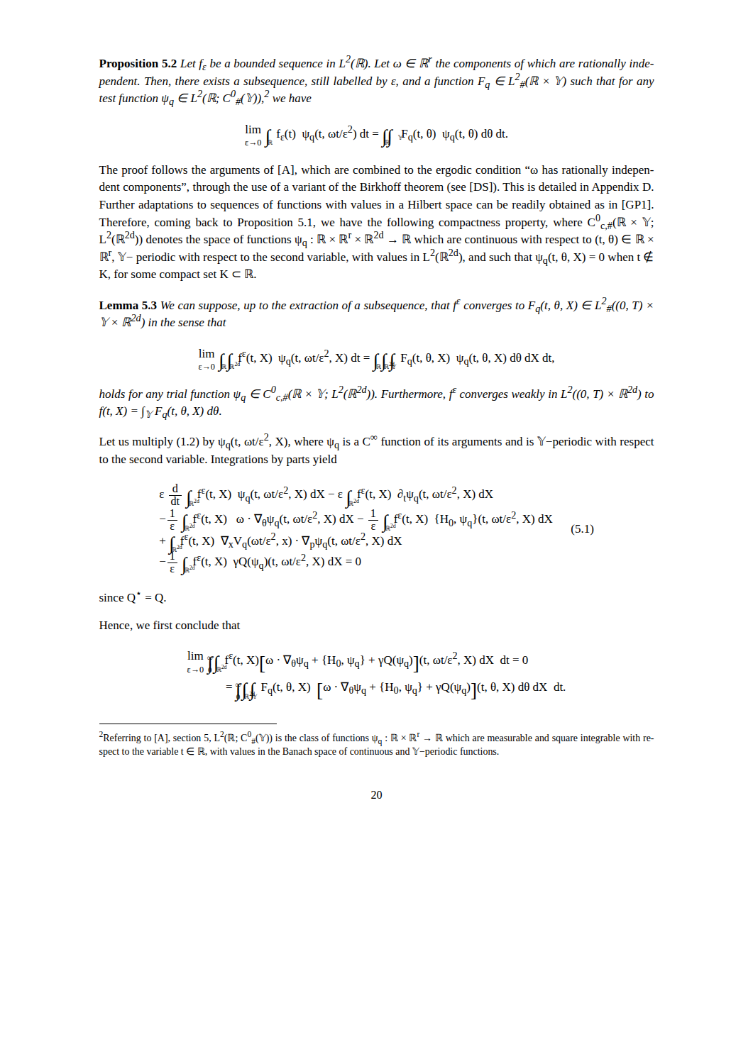Proposition 5.2 Let fε be a bounded sequence in L2(ℝ). Let ω ∈ ℝr the components of which are rationally independent. Then, there exists a subsequence, still labelled by ε, and a function Fq ∈ L2#(ℝ × 𝕐) such that for any test function ψq ∈ L2(ℝ; C0#(𝕐)),2 we have
lim ε→0∫ℝ fε(t) ψq(t, ωt/ε2) dt = ∫∫ℝ 𝕐 Fq(t, θ) ψq(t, θ) dθ dt.
The proof follows the arguments of [A], which are combined to the ergodic condition “ω has rationally independent components”, through the use of a variant of the Birkhoff theorem (see [DS]). This is detailed in Appendix D. Further adaptations to sequences of functions with values in a Hilbert space can be readily obtained as in [GP1]. Therefore, coming back to Proposition 5.1, we have the following compactness property, where C0c,#(ℝ × 𝕐; L2(ℝ2d)) denotes the space of functions ψq : ℝ × ℝr × ℝ2d → ℝ which are continuous with respect to (t, θ) ∈ ℝ × ℝr, 𝕐− periodic with respect to the second variable, with values in L2(ℝ2d), and such that ψq(t, θ, X) = 0 when t ∉ K, for some compact set K ⊂ ℝ.
Lemma 5.3 We can suppose, up to the extraction of a subsequence, that fε converges to Fq(t, θ, X) ∈ L2#((0, T) × 𝕐 × ℝ2d) in the sense that
lim ε→0∫ℝ∫ℝ2d fε(t, X) ψq(t, ωt/ε2, X) dt = ∫ℝ∫ℝ2d∫𝕐 Fq(t, θ, X) ψq(t, θ, X) dθ dX dt,
holds for any trial function ψq ∈ C0c,#(ℝ × 𝕐; L2(ℝ2d)). Furthermore, fε converges weakly in L2((0, T) × ℝ2d) to f(t, X) = ∫𝕐 Fq(t, θ, X) dθ.
Let us multiply (1.2) by ψq(t, ωt/ε2, X), where ψq is a C∞ function of its arguments and is 𝕐−periodic with respect to the second variable. Integrations by parts yield
ε ddt ∫ℝ2d fε(t, X) ψq(t, ωt/ε2, X) dX − ε ∫ℝ2d fε(t, X) ∂tψq(t, ωt/ε2, X) dX
−1 ε ∫ℝ2d fε(t, X) ω · ∇θψq(t, ωt/ε2, X) dX − 1 ε ∫ℝ2d fε(t, X) {H0, ψq}(t, ωt/ε2, X) dX
+ ∫ℝ2d fε(t, X) ∇xVq(ωt/ε2, x) · ∇pψq(t, ωt/ε2, X) dX
−1 ε ∫ℝ2d fε(t, X) γQ(ψq)(t, ωt/ε2, X) dX = 0
(5.1)
since Q⋆ = Q.
Hence, we first conclude that
lim ε→0∫0∞∫ℝ2d fε(t, X)[ω · ∇θψq + {H0, ψq} + γQ(ψq)](t, ωt/ε2, X) dX dt = 0
= ∫0∞∫ℝ2d∫𝕐 Fq(t, θ, X) [ω · ∇θψq + {H0, ψq} + γQ(ψq)](t, θ, X) dθ dX dt.
2Referring to [A], section 5, L2(ℝ; C0#(𝕐)) is the class of functions ψq : ℝ × ℝr → ℝ which are measurable and square integrable with respect to the variable t ∈ ℝ, with values in the Banach space of continuous and 𝕐−periodic functions.
20